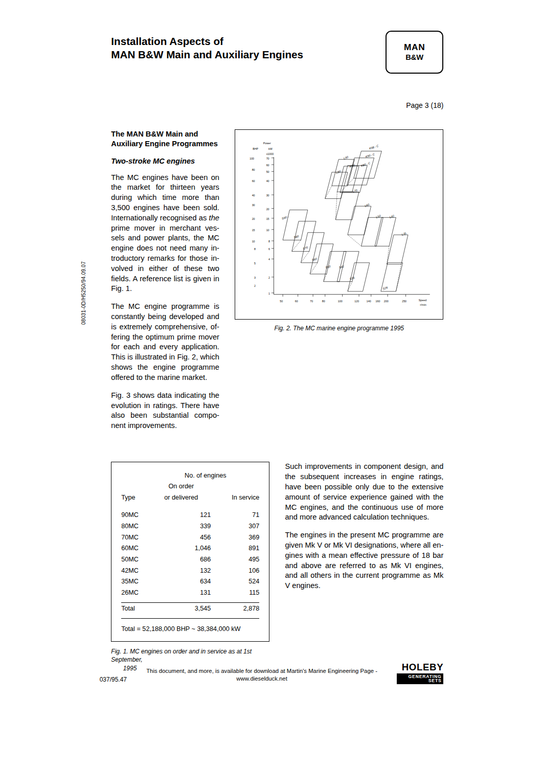Installation Aspects of
MAN B&W Main and Auxiliary Engines
MAN
B&W
Page 3 (18)
The MAN B&W Main and Auxiliary Engine Programmes
Two-stroke MC engines
The MC engines have been on the market for thirteen years during which time more than 3,500 engines have been sold. Internationally recognised as the prime mover in merchant vessels and power plants, the MC engine does not need many introductory remarks for those involved in either of these two fields. A reference list is given in Fig. 1.
The MC engine programme is constantly being developed and is extremely comprehensive, offering the optimum prime mover for each and every application. This is illustrated in Fig. 2, which shows the engine programme offered to the marine market.
Fig. 3 shows data indicating the evolution in ratings. There have also been substantial component improvements.
Power BHP kW x1000 100 80 60 40 30 20 15 10 8 5 3 2 70 60 50 40 30 20 15 10 8 6 4 2 1 50 60 70 80 100 120 140 160 200 250 Speed r/min K98 - C K90 - C K80 - C L90 K90 L80 L70 L60 L50 L42 L35 S90 - S80 S70 S60 S50 S42 S35 S26
Fig. 2. The MC marine engine programme 1995
| | No. of engines |
| --- | --- |
| | On order | |
| Type | or delivered | In service |
| 90MC | 121 | 71 |
| 80MC | 339 | 307 |
| 70MC | 456 | 369 |
| 60MC | 1,046 | 891 |
| 50MC | 686 | 495 |
| 42MC | 132 | 106 |
| 35MC | 634 | 524 |
| 26MC | 131 | 115 |
| Total | 3,545 | 2,878 |
Total = 52,188,000 BHP ~ 38,384,000 kW
Fig. 1. MC engines on order and in service as at 1st September,
1995
Such improvements in component design, and the subsequent increases in engine ratings, have been possible only due to the extensive amount of service experience gained with the MC engines, and the continuous use of more and more advanced calculation techniques.
The engines in the present MC programme are given Mk V or Mk VI designations, where all engines with a mean effective pressure of 18 bar and above are referred to as Mk VI engines, and all others in the current programme as Mk V engines.
08031-0D/H5250/94.09.07
037/95.47
This document, and more, is available for download at Martin's Marine Engineering Page - www.dieselduck.net
HOLEBY
GENERATING SETS